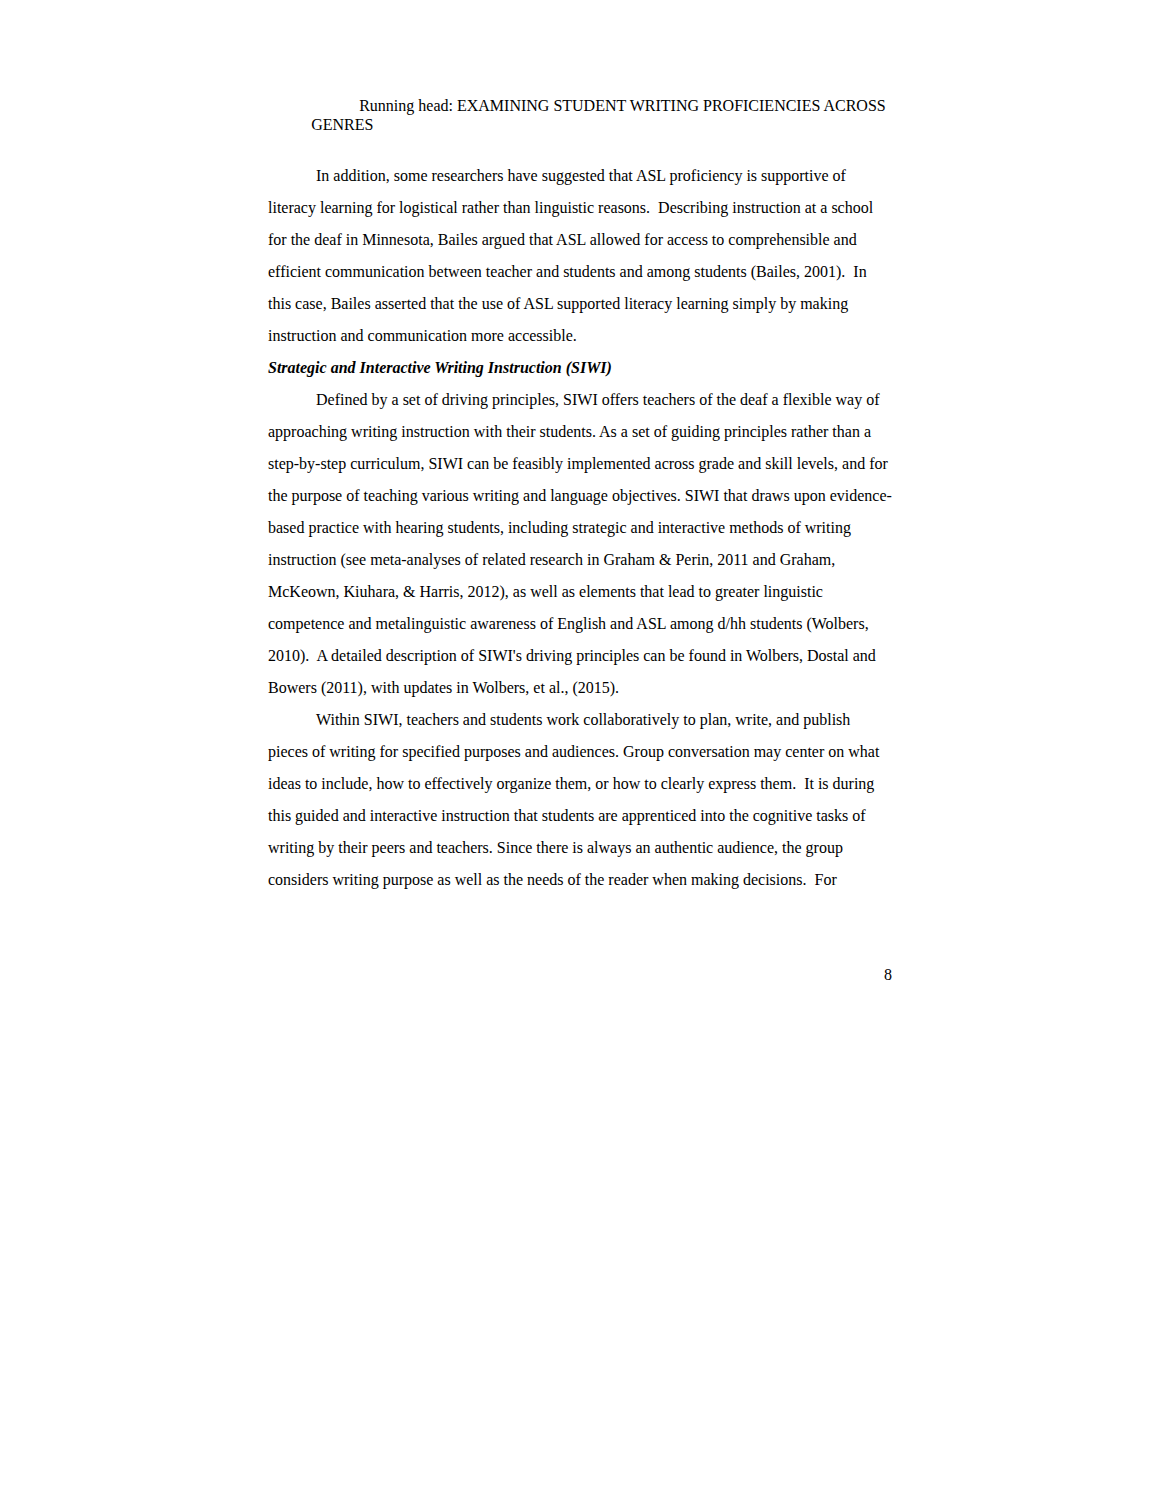Running head: EXAMINING STUDENT WRITING PROFICIENCIES ACROSS GENRES
In addition, some researchers have suggested that ASL proficiency is supportive of literacy learning for logistical rather than linguistic reasons. Describing instruction at a school for the deaf in Minnesota, Bailes argued that ASL allowed for access to comprehensible and efficient communication between teacher and students and among students (Bailes, 2001). In this case, Bailes asserted that the use of ASL supported literacy learning simply by making instruction and communication more accessible.
Strategic and Interactive Writing Instruction (SIWI)
Defined by a set of driving principles, SIWI offers teachers of the deaf a flexible way of approaching writing instruction with their students. As a set of guiding principles rather than a step-by-step curriculum, SIWI can be feasibly implemented across grade and skill levels, and for the purpose of teaching various writing and language objectives. SIWI that draws upon evidence-based practice with hearing students, including strategic and interactive methods of writing instruction (see meta-analyses of related research in Graham & Perin, 2011 and Graham, McKeown, Kiuhara, & Harris, 2012), as well as elements that lead to greater linguistic competence and metalinguistic awareness of English and ASL among d/hh students (Wolbers, 2010). A detailed description of SIWI's driving principles can be found in Wolbers, Dostal and Bowers (2011), with updates in Wolbers, et al., (2015).
Within SIWI, teachers and students work collaboratively to plan, write, and publish pieces of writing for specified purposes and audiences. Group conversation may center on what ideas to include, how to effectively organize them, or how to clearly express them. It is during this guided and interactive instruction that students are apprenticed into the cognitive tasks of writing by their peers and teachers. Since there is always an authentic audience, the group considers writing purpose as well as the needs of the reader when making decisions. For
8